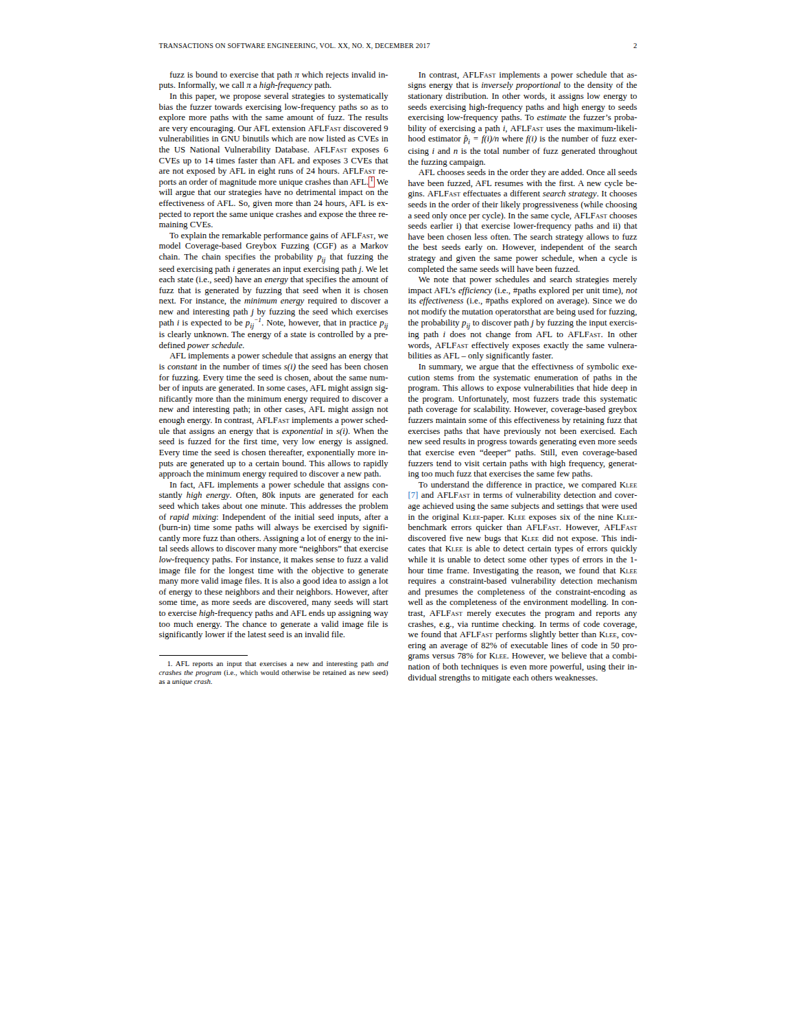Transactions on Software Engineering, VOL. XX, NO. X, DECEMBER 2017
2
fuzz is bound to exercise that path π which rejects invalid inputs. Informally, we call π a high-frequency path.
In this paper, we propose several strategies to systematically bias the fuzzer towards exercising low-frequency paths so as to explore more paths with the same amount of fuzz. The results are very encouraging. Our AFL extension AFLFast discovered 9 vulnerabilities in GNU binutils which are now listed as CVEs in the US National Vulnerability Database. AFLFast exposes 6 CVEs up to 14 times faster than AFL and exposes 3 CVEs that are not exposed by AFL in eight runs of 24 hours. AFLFast reports an order of magnitude more unique crashes than AFL.1 We will argue that our strategies have no detrimental impact on the effectiveness of AFL. So, given more than 24 hours, AFL is expected to report the same unique crashes and expose the three remaining CVEs.
To explain the remarkable performance gains of AFLFast, we model Coverage-based Greybox Fuzzing (CGF) as a Markov chain. The chain specifies the probability pij that fuzzing the seed exercising path i generates an input exercising path j. We let each state (i.e., seed) have an energy that specifies the amount of fuzz that is generated by fuzzing that seed when it is chosen next. For instance, the minimum energy required to discover a new and interesting path j by fuzzing the seed which exercises path i is expected to be pij−1. Note, however, that in practice pij is clearly unknown. The energy of a state is controlled by a pre-defined power schedule.
AFL implements a power schedule that assigns an energy that is constant in the number of times s(i) the seed has been chosen for fuzzing. Every time the seed is chosen, about the same number of inputs are generated. In some cases, AFL might assign significantly more than the minimum energy required to discover a new and interesting path; in other cases, AFL might assign not enough energy. In contrast, AFLFast implements a power schedule that assigns an energy that is exponential in s(i). When the seed is fuzzed for the first time, very low energy is assigned. Every time the seed is chosen thereafter, exponentially more inputs are generated up to a certain bound. This allows to rapidly approach the minimum energy required to discover a new path.
In fact, AFL implements a power schedule that assigns constantly high energy. Often, 80k inputs are generated for each seed which takes about one minute. This addresses the problem of rapid mixing: Independent of the initial seed inputs, after a (burn-in) time some paths will always be exercised by significantly more fuzz than others. Assigning a lot of energy to the inital seeds allows to discover many more “neighbors” that exercise low-frequency paths. For instance, it makes sense to fuzz a valid image file for the longest time with the objective to generate many more valid image files. It is also a good idea to assign a lot of energy to these neighbors and their neighbors. However, after some time, as more seeds are discovered, many seeds will start to exercise high-frequency paths and AFL ends up assigning way too much energy. The chance to generate a valid image file is significantly lower if the latest seed is an invalid file.
1. AFL reports an input that exercises a new and interesting path and crashes the program (i.e., which would otherwise be retained as new seed) as a unique crash.
In contrast, AFLFast implements a power schedule that assigns energy that is inversely proportional to the density of the stationary distribution. In other words, it assigns low energy to seeds exercising high-frequency paths and high energy to seeds exercising low-frequency paths. To estimate the fuzzer’s probability of exercising a path i, AFLFast uses the maximum-likelihood estimator p̂i = f(i)/n where f(i) is the number of fuzz exercising i and n is the total number of fuzz generated throughout the fuzzing campaign.
AFL chooses seeds in the order they are added. Once all seeds have been fuzzed, AFL resumes with the first. A new cycle begins. AFLFast effectuates a different search strategy. It chooses seeds in the order of their likely progressiveness (while choosing a seed only once per cycle). In the same cycle, AFLFast chooses seeds earlier i) that exercise lower-frequency paths and ii) that have been chosen less often. The search strategy allows to fuzz the best seeds early on. However, independent of the search strategy and given the same power schedule, when a cycle is completed the same seeds will have been fuzzed.
We note that power schedules and search strategies merely impact AFL’s efficiency (i.e., #paths explored per unit time), not its effectiveness (i.e., #paths explored on average). Since we do not modify the mutation operatorsthat are being used for fuzzing, the probability pij to discover path j by fuzzing the input exercising path i does not change from AFL to AFLFast. In other words, AFLFast effectively exposes exactly the same vulnerabilities as AFL – only significantly faster.
In summary, we argue that the effectivness of symbolic execution stems from the systematic enumeration of paths in the program. This allows to expose vulnerabilities that hide deep in the program. Unfortunately, most fuzzers trade this systematic path coverage for scalability. However, coverage-based greybox fuzzers maintain some of this effectiveness by retaining fuzz that exercises paths that have previously not been exercised. Each new seed results in progress towards generating even more seeds that exercise even “deeper” paths. Still, even coverage-based fuzzers tend to visit certain paths with high frequency, generating too much fuzz that exercises the same few paths.
To understand the difference in practice, we compared Klee [7] and AFLFast in terms of vulnerability detection and coverage achieved using the same subjects and settings that were used in the original Klee-paper. Klee exposes six of the nine Klee-benchmark errors quicker than AFLFast. However, AFLFast discovered five new bugs that Klee did not expose. This indicates that Klee is able to detect certain types of errors quickly while it is unable to detect some other types of errors in the 1-hour time frame. Investigating the reason, we found that Klee requires a constraint-based vulnerability detection mechanism and presumes the completeness of the constraint-encoding as well as the completeness of the environment modelling. In contrast, AFLFast merely executes the program and reports any crashes, e.g., via runtime checking. In terms of code coverage, we found that AFLFast performs slightly better than Klee, covering an average of 82% of executable lines of code in 50 programs versus 78% for Klee. However, we believe that a combination of both techniques is even more powerful, using their individual strengths to mitigate each others weaknesses.